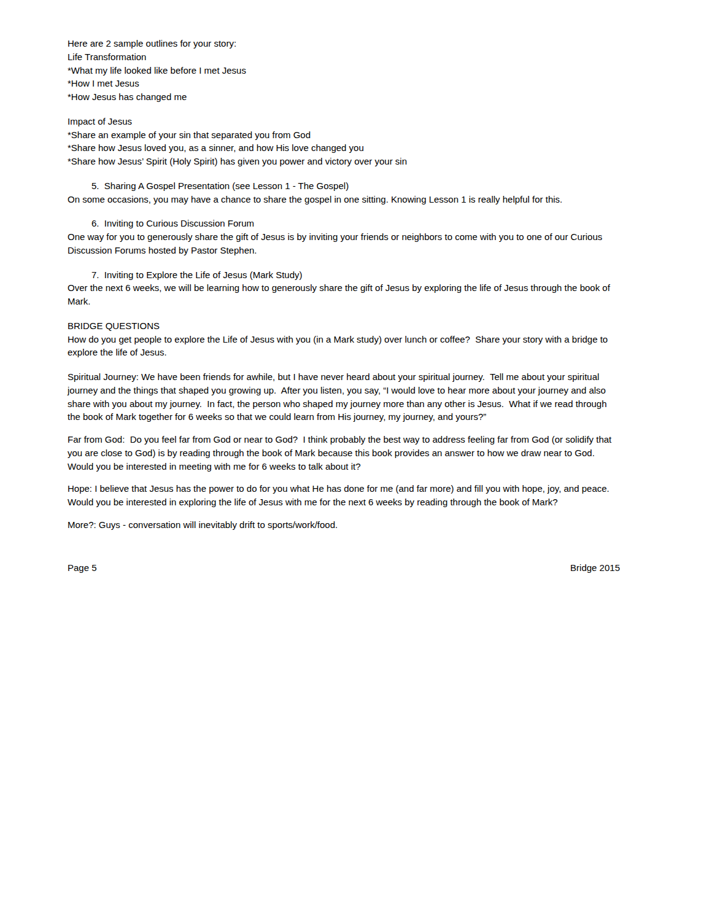Here are 2 sample outlines for your story:
Life Transformation
*What my life looked like before I met Jesus
*How I met Jesus
*How Jesus has changed me
Impact of Jesus
*Share an example of your sin that separated you from God
*Share how Jesus loved you, as a sinner, and how His love changed you
*Share how Jesus’ Spirit (Holy Spirit) has given you power and victory over your sin
5. Sharing A Gospel Presentation (see Lesson 1 - The Gospel)
On some occasions, you may have a chance to share the gospel in one sitting. Knowing Lesson 1 is really helpful for this.
6. Inviting to Curious Discussion Forum
One way for you to generously share the gift of Jesus is by inviting your friends or neighbors to come with you to one of our Curious Discussion Forums hosted by Pastor Stephen.
7. Inviting to Explore the Life of Jesus (Mark Study)
Over the next 6 weeks, we will be learning how to generously share the gift of Jesus by exploring the life of Jesus through the book of Mark.
BRIDGE QUESTIONS
How do you get people to explore the Life of Jesus with you (in a Mark study) over lunch or coffee? Share your story with a bridge to explore the life of Jesus.
Spiritual Journey: We have been friends for awhile, but I have never heard about your spiritual journey. Tell me about your spiritual journey and the things that shaped you growing up. After you listen, you say, “I would love to hear more about your journey and also share with you about my journey. In fact, the person who shaped my journey more than any other is Jesus. What if we read through the book of Mark together for 6 weeks so that we could learn from His journey, my journey, and yours?”
Far from God: Do you feel far from God or near to God? I think probably the best way to address feeling far from God (or solidify that you are close to God) is by reading through the book of Mark because this book provides an answer to how we draw near to God. Would you be interested in meeting with me for 6 weeks to talk about it?
Hope: I believe that Jesus has the power to do for you what He has done for me (and far more) and fill you with hope, joy, and peace. Would you be interested in exploring the life of Jesus with me for the next 6 weeks by reading through the book of Mark?
More?: Guys - conversation will inevitably drift to sports/work/food.
Page 5 Bridge 2015